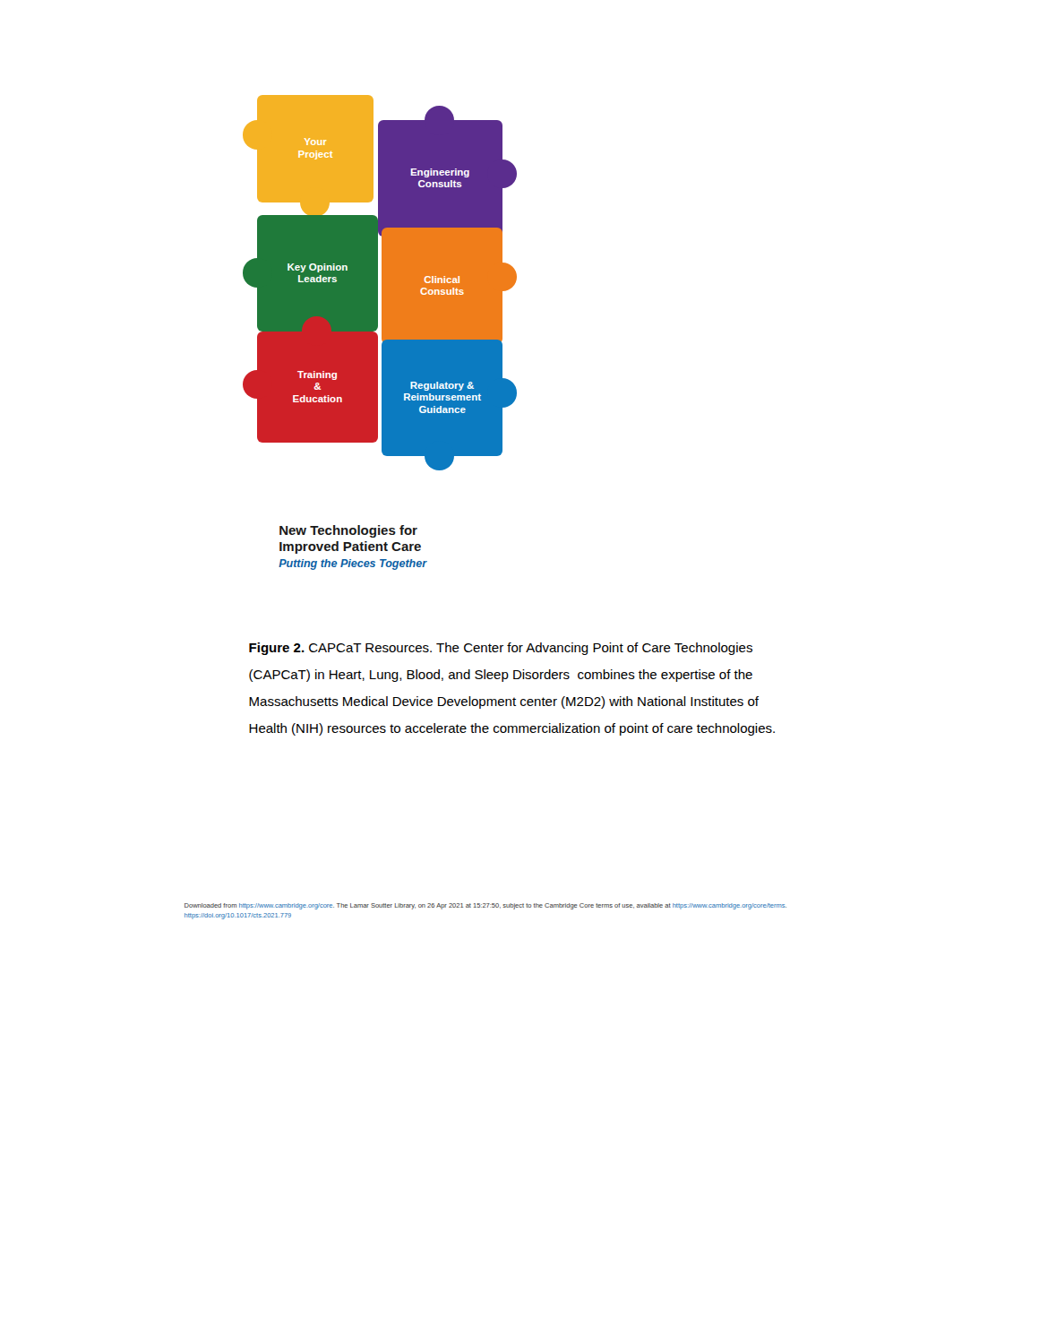Your
Project
Engineering
Consults
Key Opinion
Leaders
Clinical
Consults
Training
&
Education
Regulatory &
Reimbursement
Guidance
New Technologies for
Improved Patient Care
Putting the Pieces Together
Figure 2. CAPCaT Resources. The Center for Advancing Point of Care Technologies (CAPCaT) in Heart, Lung, Blood, and Sleep Disorders combines the expertise of the Massachusetts Medical Device Development center (M2D2) with National Institutes of Health (NIH) resources to accelerate the commercialization of point of care technologies.
Downloaded from https://www.cambridge.org/core. The Lamar Soutter Library, on 26 Apr 2021 at 15:27:50, subject to the Cambridge Core terms of use, available at https://www.cambridge.org/core/terms.
https://doi.org/10.1017/cts.2021.779